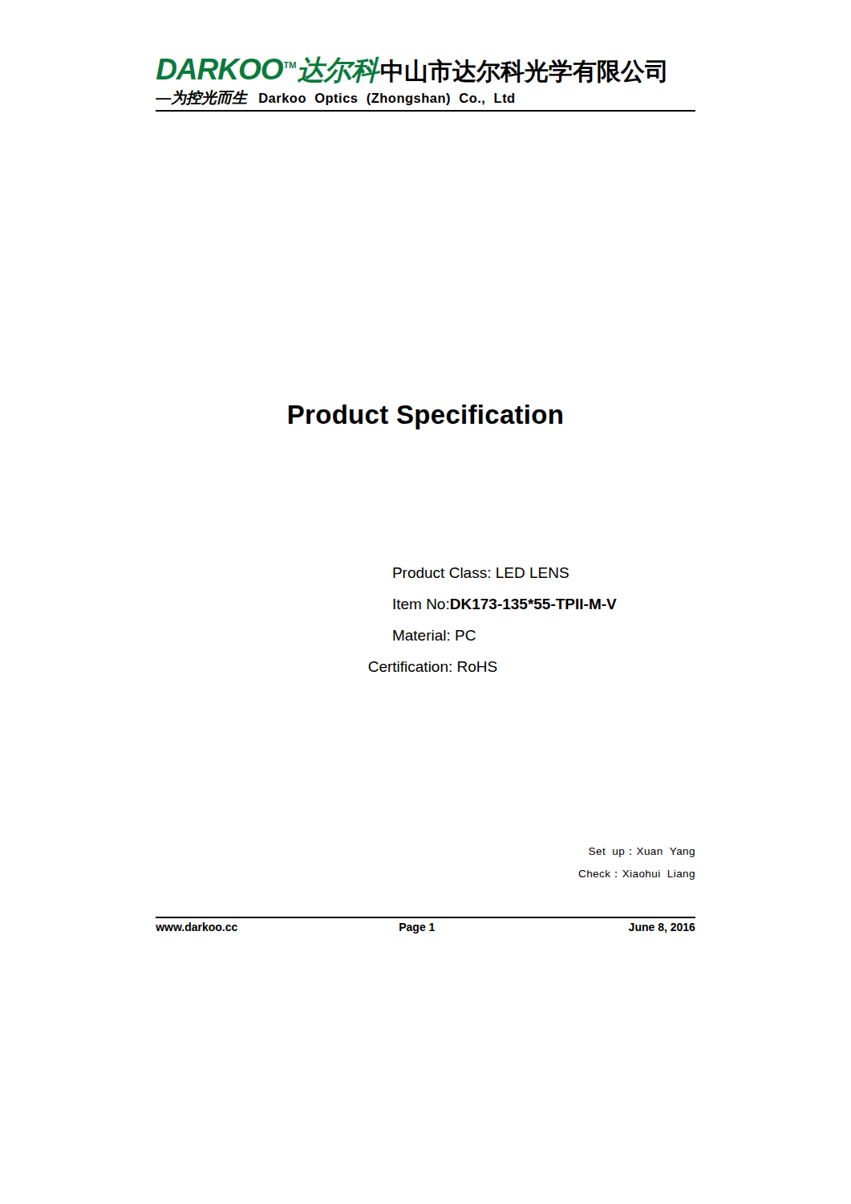DARKOO TM 达尔科 中山市达尔科光学有限公司
—为控光而生 Darkoo Optics (Zhongshan) Co., Ltd
Product Specification
Product Class: LED LENS
Item No:DK173-135*55-TPII-M-V
Material: PC
Certification: RoHS
Set up：Xuan Yang
Check：Xiaohui Liang
www.darkoo.cc Page 1 June 8, 2016